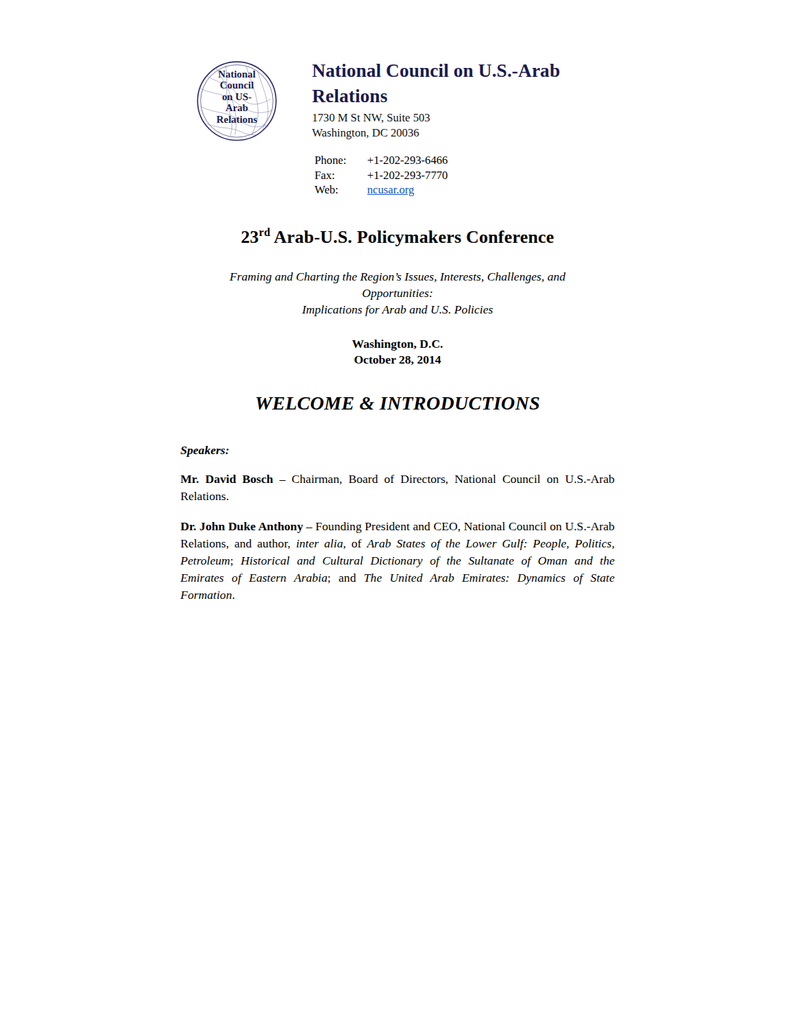National Council on US-Arab Relations seal National Council on US- Arab Relations
National Council on U.S.-Arab Relations
1730 M St NW, Suite 503
Washington, DC 20036
| Phone: | +1-202-293-6466 |
| Fax: | +1-202-293-7770 |
| Web: | ncusar.org |
23rd Arab-U.S. Policymakers Conference
Framing and Charting the Region’s Issues, Interests, Challenges, and Opportunities:
Implications for Arab and U.S. Policies
Washington, D.C.
October 28, 2014
WELCOME & INTRODUCTIONS
Speakers:
Mr. David Bosch – Chairman, Board of Directors, National Council on U.S.-Arab Relations.
Dr. John Duke Anthony – Founding President and CEO, National Council on U.S.-Arab Relations, and author, inter alia, of Arab States of the Lower Gulf: People, Politics, Petroleum; Historical and Cultural Dictionary of the Sultanate of Oman and the Emirates of Eastern Arabia; and The United Arab Emirates: Dynamics of State Formation.